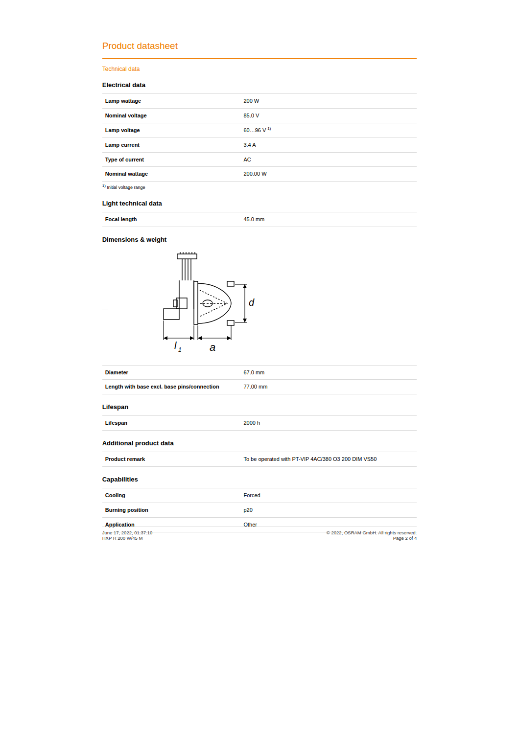Product datasheet
Technical data
Electrical data
| Lamp wattage | 200 W |
| Nominal voltage | 85.0 V |
| Lamp voltage | 60…96 V 1) |
| Lamp current | 3.4 A |
| Type of current | AC |
| Nominal wattage | 200.00 W |
1) Initial voltage range
Light technical data
| Focal length | 45.0 mm |
Dimensions & weight
d l 1 a
| Diameter | 67.0 mm |
| Length with base excl. base pins/connection | 77.00 mm |
Lifespan
| Lifespan | 2000 h |
Additional product data
| Product remark | To be operated with PT-VIP 4AC/380 O3 200 DIM VS50 |
Capabilities
| Cooling | Forced |
| Burning position | p20 |
| Application | Other |
June 17, 2022, 01:37:10
HXP R 200 W/45 M
© 2022, OSRAM GmbH. All rights reserved.
Page 2 of 4